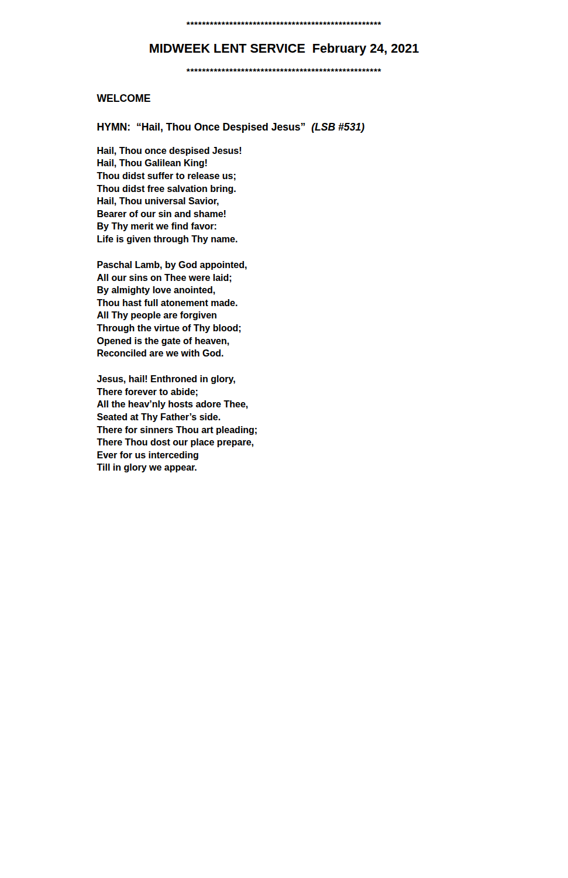**************************************************
MIDWEEK LENT SERVICE February 24, 2021
**************************************************
WELCOME
HYMN: “Hail, Thou Once Despised Jesus” (LSB #531)
Hail, Thou once despised Jesus!
Hail, Thou Galilean King!
Thou didst suffer to release us;
Thou didst free salvation bring.
Hail, Thou universal Savior,
Bearer of our sin and shame!
By Thy merit we find favor:
Life is given through Thy name.
Paschal Lamb, by God appointed,
All our sins on Thee were laid;
By almighty love anointed,
Thou hast full atonement made.
All Thy people are forgiven
Through the virtue of Thy blood;
Opened is the gate of heaven,
Reconciled are we with God.
Jesus, hail! Enthroned in glory,
There forever to abide;
All the heav’nly hosts adore Thee,
Seated at Thy Father’s side.
There for sinners Thou art pleading;
There Thou dost our place prepare,
Ever for us interceding
Till in glory we appear.